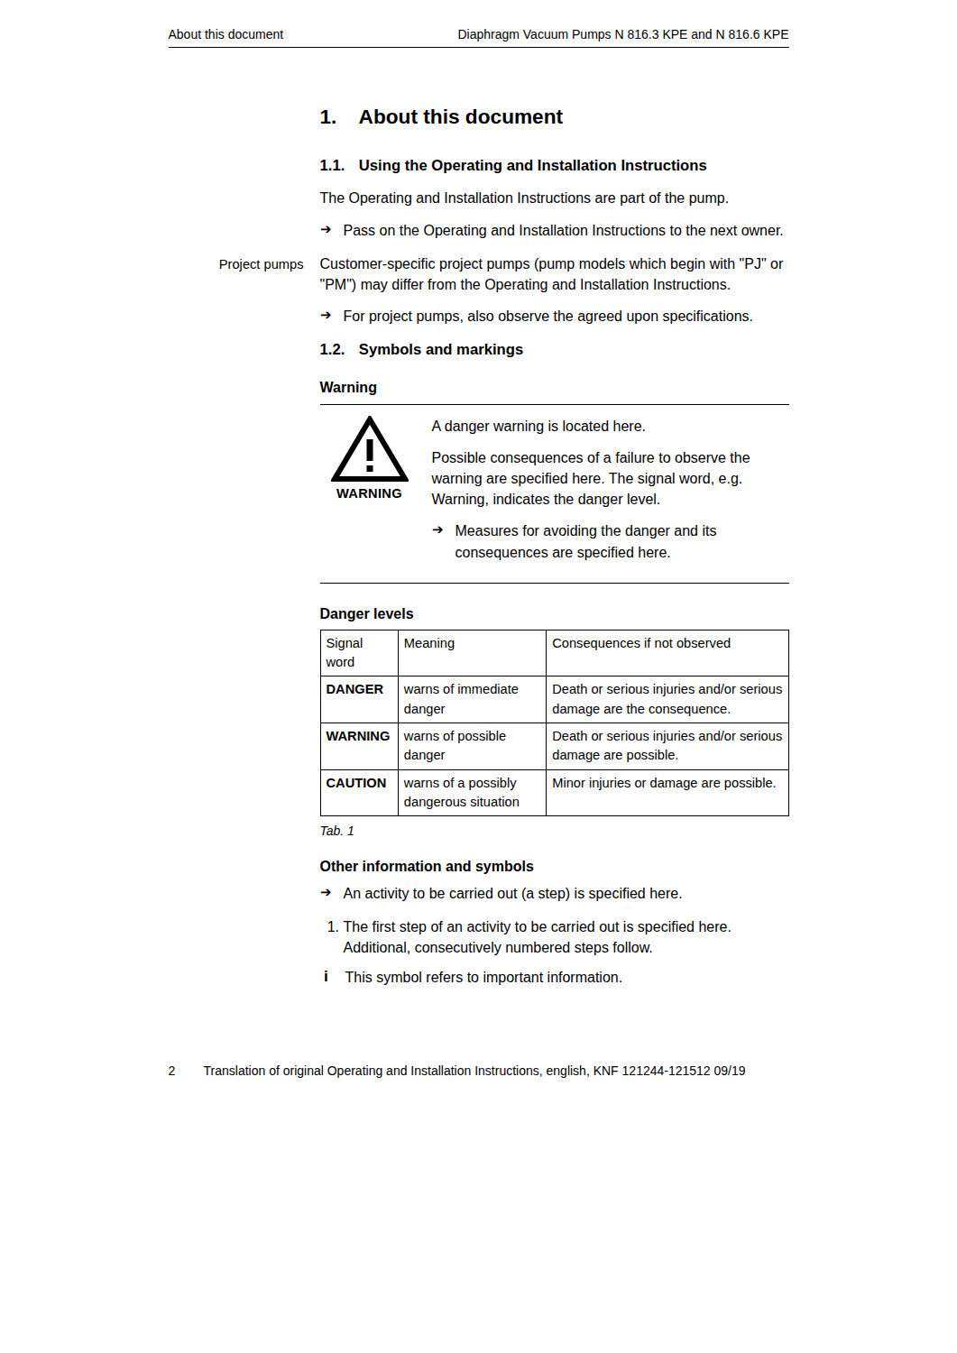About this document
Diaphragm Vacuum Pumps N 816.3 KPE and N 816.6 KPE
1. About this document
1.1. Using the Operating and Installation Instructions
The Operating and Installation Instructions are part of the pump.
Pass on the Operating and Installation Instructions to the next owner.
Project pumps
Customer-specific project pumps (pump models which begin with "PJ" or "PM") may differ from the Operating and Installation Instructions.
For project pumps, also observe the agreed upon specifications.
1.2. Symbols and markings
Warning
WARNING
A danger warning is located here.
Possible consequences of a failure to observe the warning are specified here. The signal word, e.g. Warning, indicates the danger level.
Measures for avoiding the danger and its consequences are specified here.
Danger levels
| Signal word | Meaning | Consequences if not observed |
| --- | --- | --- |
| DANGER | warns of immediate danger | Death or serious injuries and/or serious damage are the consequence. |
| WARNING | warns of possible danger | Death or serious injuries and/or serious damage are possible. |
| CAUTION | warns of a possibly dangerous situation | Minor injuries or damage are possible. |
Tab. 1
Other information and symbols
An activity to be carried out (a step) is specified here.
The first step of an activity to be carried out is specified here. Additional, consecutively numbered steps follow.
i
This symbol refers to important information.
2
Translation of original Operating and Installation Instructions, english, KNF 121244-121512 09/19